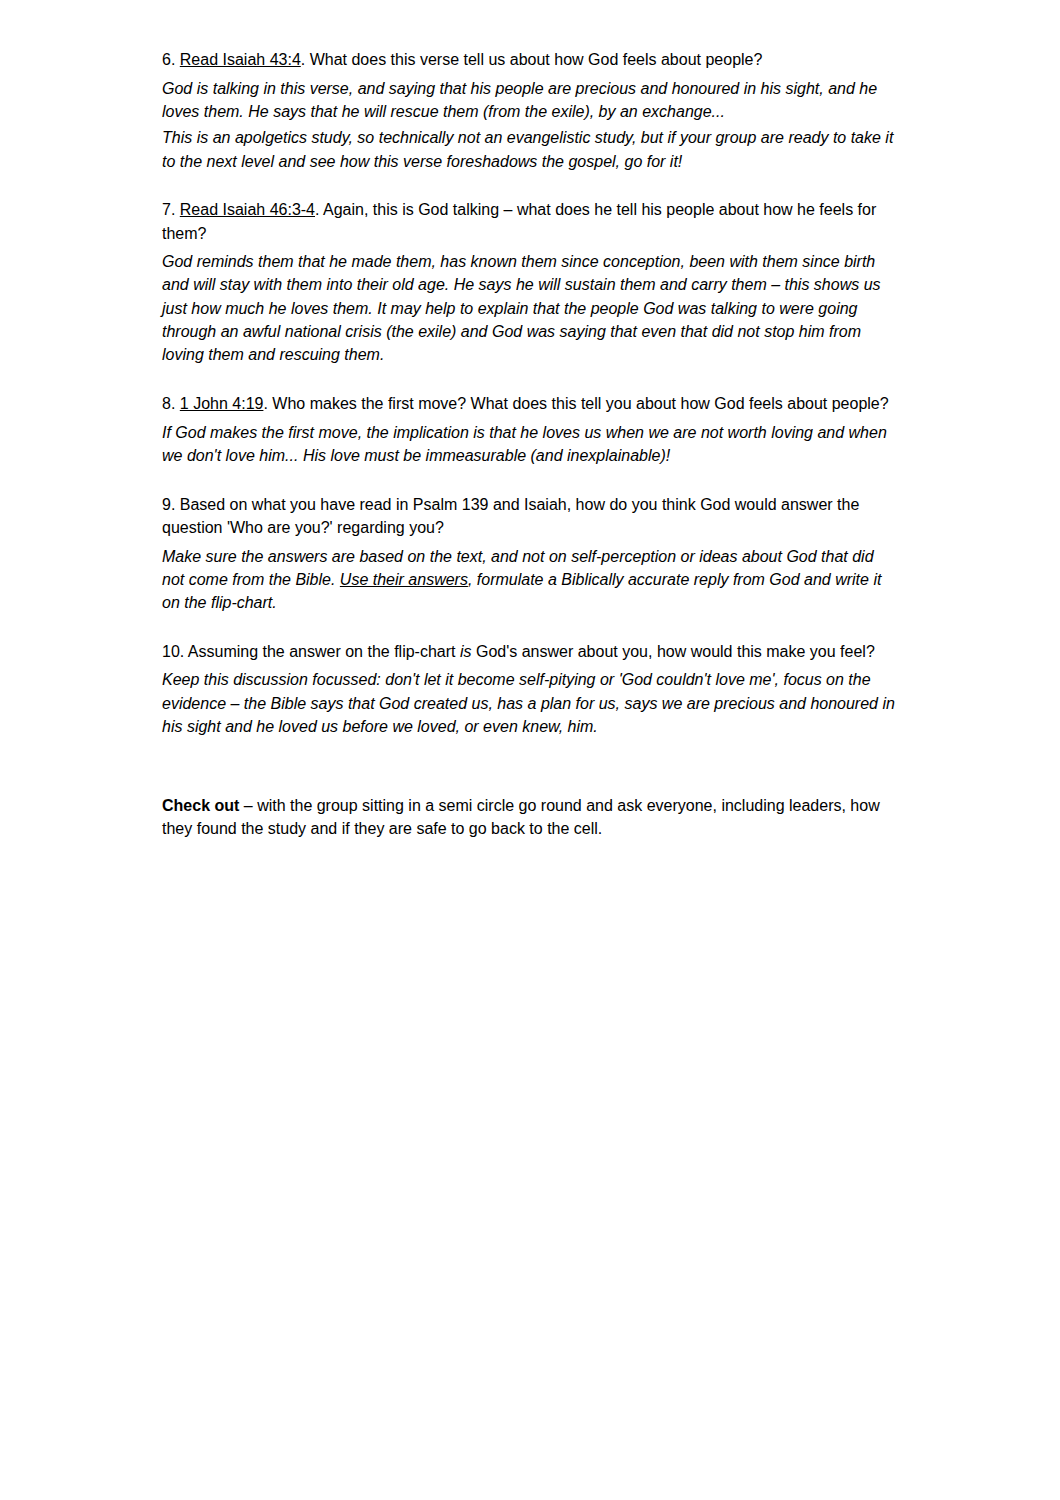6. Read Isaiah 43:4. What does this verse tell us about how God feels about people?
God is talking in this verse, and saying that his people are precious and honoured in his sight, and he loves them. He says that he will rescue them (from the exile), by an exchange...
This is an apolgetics study, so technically not an evangelistic study, but if your group are ready to take it to the next level and see how this verse foreshadows the gospel, go for it!
7. Read Isaiah 46:3-4. Again, this is God talking – what does he tell his people about how he feels for them?
God reminds them that he made them, has known them since conception, been with them since birth and will stay with them into their old age. He says he will sustain them and carry them – this shows us just how much he loves them. It may help to explain that the people God was talking to were going through an awful national crisis (the exile) and God was saying that even that did not stop him from loving them and rescuing them.
8. 1 John 4:19. Who makes the first move? What does this tell you about how God feels about people?
If God makes the first move, the implication is that he loves us when we are not worth loving and when we don't love him... His love must be immeasurable (and inexplainable)!
9. Based on what you have read in Psalm 139 and Isaiah, how do you think God would answer the question 'Who are you?' regarding you?
Make sure the answers are based on the text, and not on self-perception or ideas about God that did not come from the Bible. Use their answers, formulate a Biblically accurate reply from God and write it on the flip-chart.
10. Assuming the answer on the flip-chart is God's answer about you, how would this make you feel?
Keep this discussion focussed: don't let it become self-pitying or 'God couldn't love me', focus on the evidence – the Bible says that God created us, has a plan for us, says we are precious and honoured in his sight and he loved us before we loved, or even knew, him.
Check out – with the group sitting in a semi circle go round and ask everyone, including leaders, how they found the study and if they are safe to go back to the cell.